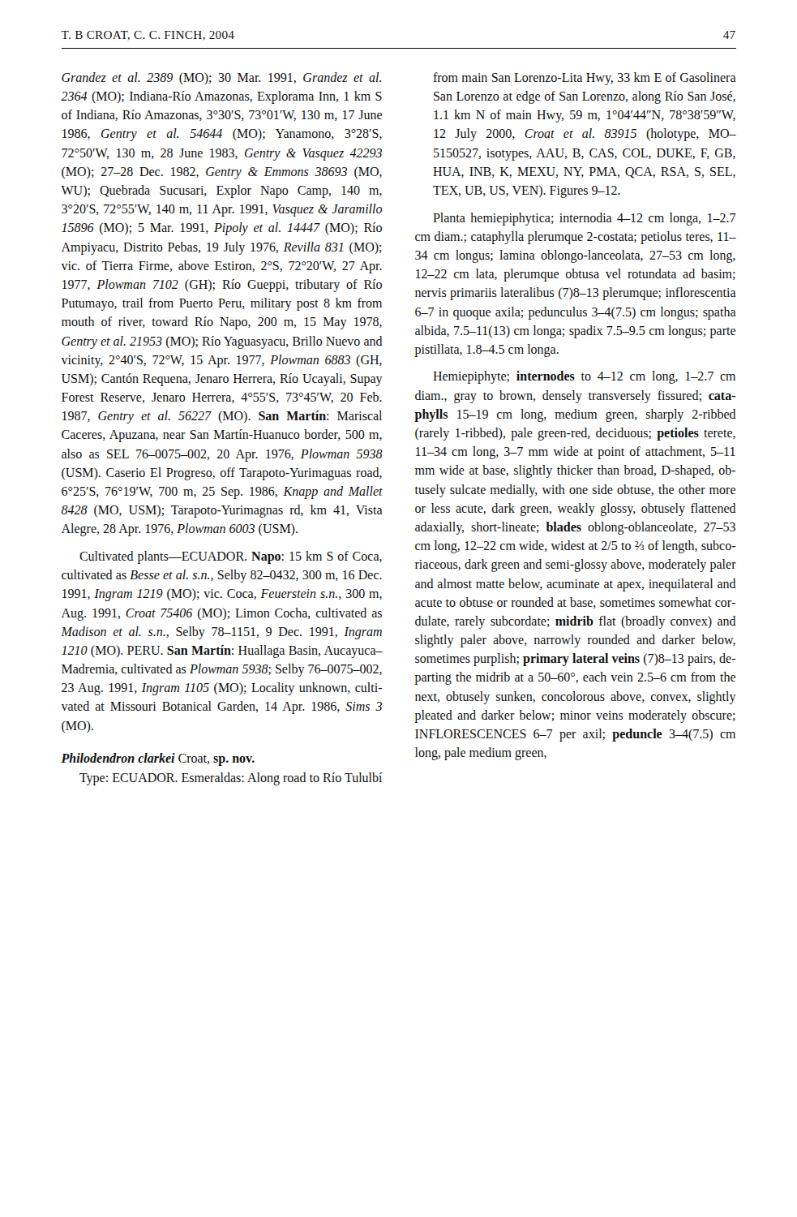T. B Croat, C. C. Finch, 2004 47
Grandez et al. 2389 (MO); 30 Mar. 1991, Grandez et al. 2364 (MO); Indiana-Río Amazonas, Explorama Inn, 1 km S of Indiana, Río Amazonas, 3°30′S, 73°01′W, 130 m, 17 June 1986, Gentry et al. 54644 (MO); Yanamono, 3°28′S, 72°50′W, 130 m, 28 June 1983, Gentry & Vasquez 42293 (MO); 27–28 Dec. 1982, Gentry & Emmons 38693 (MO, WU); Quebrada Sucusari, Explor Napo Camp, 140 m, 3°20′S, 72°55′W, 140 m, 11 Apr. 1991, Vasquez & Jaramillo 15896 (MO); 5 Mar. 1991, Pipoly et al. 14447 (MO); Río Ampiyacu, Distrito Pebas, 19 July 1976, Revilla 831 (MO); vic. of Tierra Firme, above Estiron, 2°S, 72°20′W, 27 Apr. 1977, Plowman 7102 (GH); Río Gueppi, tributary of Río Putumayo, trail from Puerto Peru, military post 8 km from mouth of river, toward Río Napo, 200 m, 15 May 1978, Gentry et al. 21953 (MO); Río Yaguasyacu, Brillo Nuevo and vicinity, 2°40′S, 72°W, 15 Apr. 1977, Plowman 6883 (GH, USM); Cantón Requena, Jenaro Herrera, Río Ucayali, Supay Forest Reserve, Jenaro Herrera, 4°55′S, 73°45′W, 20 Feb. 1987, Gentry et al. 56227 (MO). San Martín: Mariscal Caceres, Apuzana, near San Martín-Huanuco border, 500 m, also as SEL 76–0075–002, 20 Apr. 1976, Plowman 5938 (USM). Caserio El Progreso, off Tarapoto-Yurimaguas road, 6°25′S, 76°19′W, 700 m, 25 Sep. 1986, Knapp and Mallet 8428 (MO, USM); Tarapoto-Yurimagnas rd, km 41, Vista Alegre, 28 Apr. 1976, Plowman 6003 (USM).
Cultivated plants—ECUADOR. Napo: 15 km S of Coca, cultivated as Besse et al. s.n., Selby 82–0432, 300 m, 16 Dec. 1991, Ingram 1219 (MO); vic. Coca, Feuerstein s.n., 300 m, Aug. 1991, Croat 75406 (MO); Limon Cocha, cultivated as Madison et al. s.n., Selby 78–1151, 9 Dec. 1991, Ingram 1210 (MO). PERU. San Martín: Huallaga Basin, Aucayuca–Madremia, cultivated as Plowman 5938; Selby 76–0075–002, 23 Aug. 1991, Ingram 1105 (MO); Locality unknown, cultivated at Missouri Botanical Garden, 14 Apr. 1986, Sims 3 (MO).
Philodendron clarkei Croat, sp. nov.
Type: ECUADOR. Esmeraldas: Along road to Río Tululbí from main San Lorenzo-Lita Hwy, 33 km E of Gasolinera San Lorenzo at edge of San Lorenzo, along Río San José, 1.1 km N of main Hwy, 59 m, 1°04′44″N, 78°38′59″W, 12 July 2000, Croat et al. 83915 (holotype, MO–5150527, isotypes, AAU, B, CAS, COL, DUKE, F, GB, HUA, INB, K, MEXU, NY, PMA, QCA, RSA, S, SEL, TEX, UB, US, VEN). Figures 9–12.
Planta hemiepiphytica; internodia 4–12 cm longa, 1–2.7 cm diam.; cataphylla plerumque 2-costata; petiolus teres, 11–34 cm longus; lamina oblongo-lanceolata, 27–53 cm long, 12–22 cm lata, plerumque obtusa vel rotundata ad basim; nervis primariis lateralibus (7)8–13 plerumque; inflorescentia 6–7 in quoque axila; pedunculus 3–4(7.5) cm longus; spatha albida, 7.5–11(13) cm longa; spadix 7.5–9.5 cm longus; parte pistillata, 1.8–4.5 cm longa.
Hemiepiphyte; internodes to 4–12 cm long, 1–2.7 cm diam., gray to brown, densely transversely fissured; cataphylls 15–19 cm long, medium green, sharply 2-ribbed (rarely 1-ribbed), pale green-red, deciduous; petioles terete, 11–34 cm long, 3–7 mm wide at point of attachment, 5–11 mm wide at base, slightly thicker than broad, D-shaped, obtusely sulcate medially, with one side obtuse, the other more or less acute, dark green, weakly glossy, obtusely flattened adaxially, short-lineate; blades oblong-oblanceolate, 27–53 cm long, 12–22 cm wide, widest at 2/5 to ⅔ of length, subcoriaceous, dark green and semi-glossy above, moderately paler and almost matte below, acuminate at apex, inequilateral and acute to obtuse or rounded at base, sometimes somewhat cordulate, rarely subcordate; midrib flat (broadly convex) and slightly paler above, narrowly rounded and darker below, sometimes purplish; primary lateral veins (7)8–13 pairs, departing the midrib at a 50–60°, each vein 2.5–6 cm from the next, obtusely sunken, concolorous above, convex, slightly pleated and darker below; minor veins moderately obscure; INFLORESCENCES 6–7 per axil; peduncle 3–4(7.5) cm long, pale medium green,